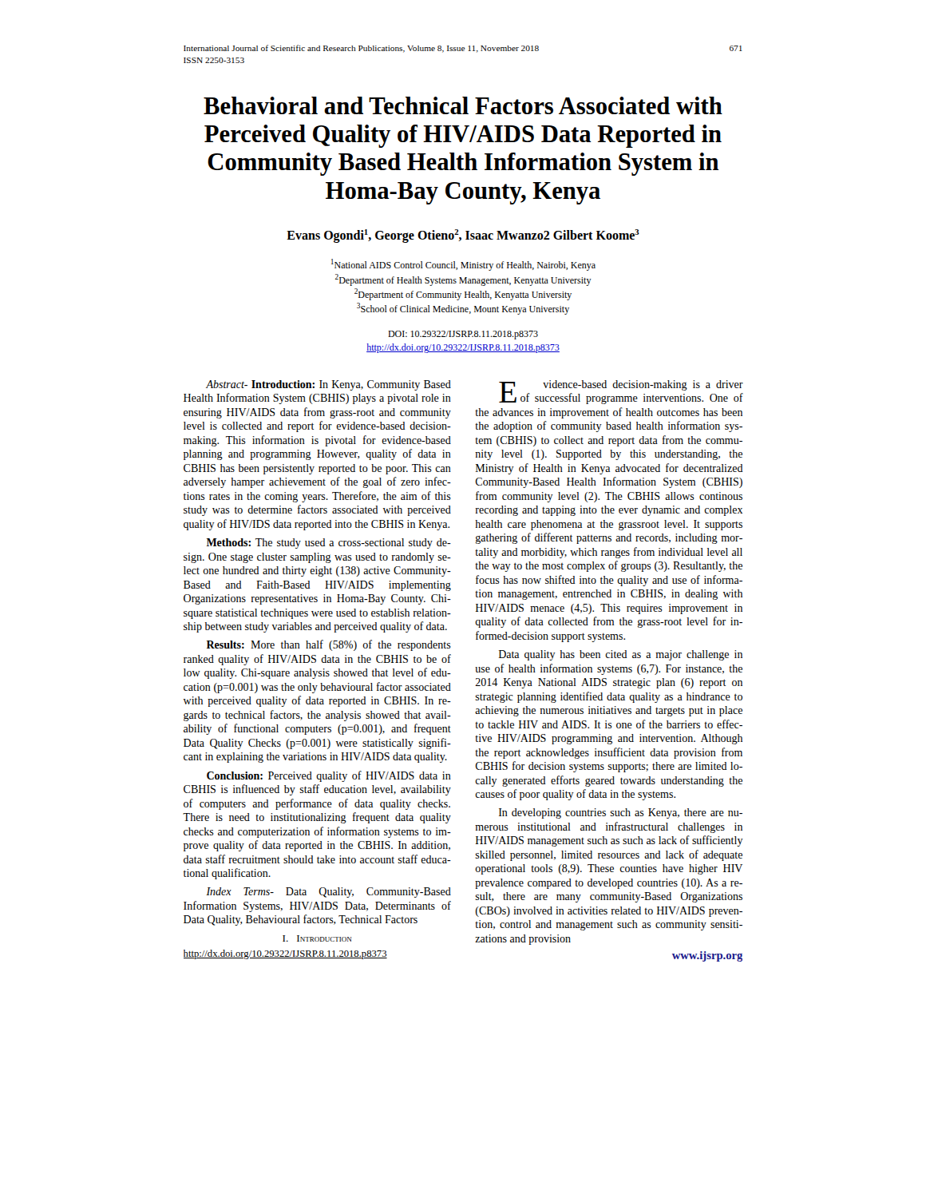International Journal of Scientific and Research Publications, Volume 8, Issue 11, November 2018
ISSN 2250-3153
671
Behavioral and Technical Factors Associated with Perceived Quality of HIV/AIDS Data Reported in Community Based Health Information System in Homa-Bay County, Kenya
Evans Ogondi1, George Otieno2, Isaac Mwanzo2 Gilbert Koome3
1National AIDS Control Council, Ministry of Health, Nairobi, Kenya
2Department of Health Systems Management, Kenyatta University
2Department of Community Health, Kenyatta University
3School of Clinical Medicine, Mount Kenya University
DOI: 10.29322/IJSRP.8.11.2018.p8373
http://dx.doi.org/10.29322/IJSRP.8.11.2018.p8373
Abstract- Introduction: In Kenya, Community Based Health Information System (CBHIS) plays a pivotal role in ensuring HIV/AIDS data from grass-root and community level is collected and report for evidence-based decision-making. This information is pivotal for evidence-based planning and programming However, quality of data in CBHIS has been persistently reported to be poor. This can adversely hamper achievement of the goal of zero infections rates in the coming years. Therefore, the aim of this study was to determine factors associated with perceived quality of HIV/IDS data reported into the CBHIS in Kenya.
Methods: The study used a cross-sectional study design. One stage cluster sampling was used to randomly select one hundred and thirty eight (138) active Community-Based and Faith-Based HIV/AIDS implementing Organizations representatives in Homa-Bay County. Chi-square statistical techniques were used to establish relationship between study variables and perceived quality of data.
Results: More than half (58%) of the respondents ranked quality of HIV/AIDS data in the CBHIS to be of low quality. Chi-square analysis showed that level of education (p=0.001) was the only behavioural factor associated with perceived quality of data reported in CBHIS. In regards to technical factors, the analysis showed that availability of functional computers (p=0.001), and frequent Data Quality Checks (p=0.001) were statistically significant in explaining the variations in HIV/AIDS data quality.
Conclusion: Perceived quality of HIV/AIDS data in CBHIS is influenced by staff education level, availability of computers and performance of data quality checks. There is need to institutionalizing frequent data quality checks and computerization of information systems to improve quality of data reported in the CBHIS. In addition, data staff recruitment should take into account staff educational qualification.
Index Terms- Data Quality, Community-Based Information Systems, HIV/AIDS Data, Determinants of Data Quality, Behavioural factors, Technical Factors
I. Introduction
Evidence-based decision-making is a driver of successful programme interventions. One of the advances in improvement of health outcomes has been the adoption of community based health information system (CBHIS) to collect and report data from the community level (1). Supported by this understanding, the Ministry of Health in Kenya advocated for decentralized Community-Based Health Information System (CBHIS) from community level (2). The CBHIS allows continous recording and tapping into the ever dynamic and complex health care phenomena at the grassroot level. It supports gathering of different patterns and records, including mortality and morbidity, which ranges from individual level all the way to the most complex of groups (3). Resultantly, the focus has now shifted into the quality and use of information management, entrenched in CBHIS, in dealing with HIV/AIDS menace (4,5). This requires improvement in quality of data collected from the grass-root level for informed-decision support systems.
Data quality has been cited as a major challenge in use of health information systems (6,7). For instance, the 2014 Kenya National AIDS strategic plan (6) report on strategic planning identified data quality as a hindrance to achieving the numerous initiatives and targets put in place to tackle HIV and AIDS. It is one of the barriers to effective HIV/AIDS programming and intervention. Although the report acknowledges insufficient data provision from CBHIS for decision systems supports; there are limited locally generated efforts geared towards understanding the causes of poor quality of data in the systems.
In developing countries such as Kenya, there are numerous institutional and infrastructural challenges in HIV/AIDS management such as such as lack of sufficiently skilled personnel, limited resources and lack of adequate operational tools (8,9). These counties have higher HIV prevalence compared to developed countries (10). As a result, there are many community-Based Organizations (CBOs) involved in activities related to HIV/AIDS prevention, control and management such as community sensitizations and provision
http://dx.doi.org/10.29322/IJSRP.8.11.2018.p8373
www.ijsrp.org